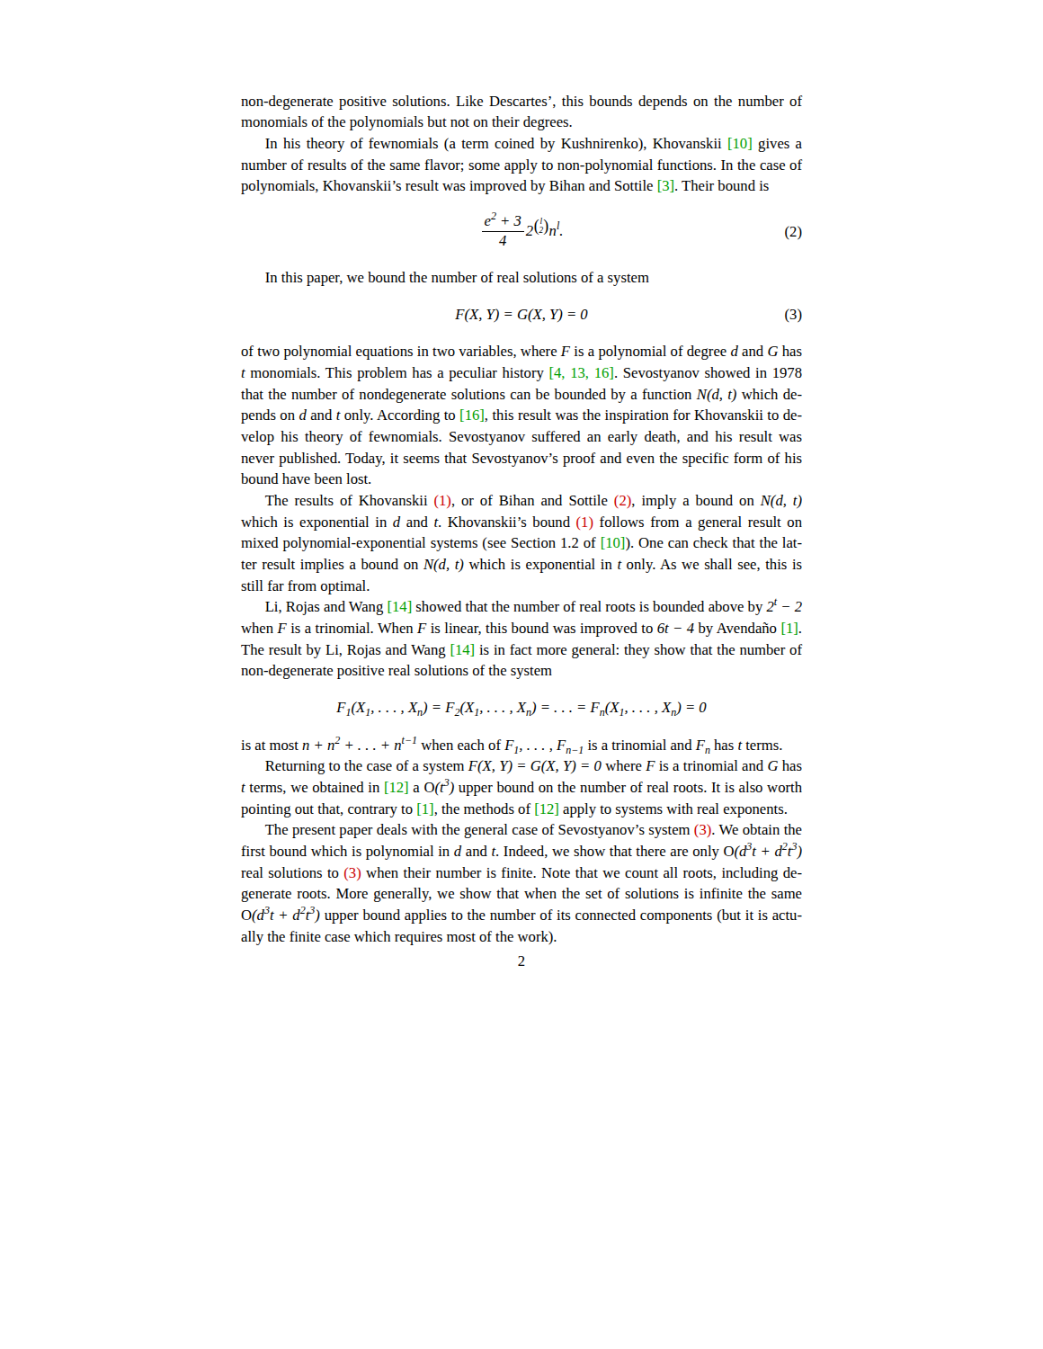non-degenerate positive solutions. Like Descartes’, this bounds depends on the number of monomials of the polynomials but not on their degrees.
In his theory of fewnomials (a term coined by Kushnirenko), Khovanskii [10] gives a number of results of the same flavor; some apply to non-polynomial functions. In the case of polynomials, Khovanskii’s result was improved by Bihan and Sottile [3]. Their bound is
e2 + 342(l 2)nl. (2)
In this paper, we bound the number of real solutions of a system
F(X, Y) = G(X, Y) = 0 (3)
of two polynomial equations in two variables, where F is a polynomial of degree d and G has t monomials. This problem has a peculiar history [4, 13, 16]. Sevostyanov showed in 1978 that the number of nondegenerate solutions can be bounded by a function N(d, t) which depends on d and t only. According to [16], this result was the inspiration for Khovanskii to develop his theory of fewnomials. Sevostyanov suffered an early death, and his result was never published. Today, it seems that Sevostyanov’s proof and even the specific form of his bound have been lost.
The results of Khovanskii (1), or of Bihan and Sottile (2), imply a bound on N(d, t) which is exponential in d and t. Khovanskii’s bound (1) follows from a general result on mixed polynomial-exponential systems (see Section 1.2 of [10]). One can check that the latter result implies a bound on N(d, t) which is exponential in t only. As we shall see, this is still far from optimal.
Li, Rojas and Wang [14] showed that the number of real roots is bounded above by 2t − 2 when F is a trinomial. When F is linear, this bound was improved to 6t − 4 by Avendaño [1]. The result by Li, Rojas and Wang [14] is in fact more general: they show that the number of non-degenerate positive real solutions of the system
F1(X1, . . . , Xn) = F2(X1, . . . , Xn) = . . . = Fn(X1, . . . , Xn) = 0
is at most n + n2 + . . . + nt−1 when each of F1, . . . , Fn−1 is a trinomial and Fn has t terms.
Returning to the case of a system F(X, Y) = G(X, Y) = 0 where F is a trinomial and G has t terms, we obtained in [12] a O(t3) upper bound on the number of real roots. It is also worth pointing out that, contrary to [1], the methods of [12] apply to systems with real exponents.
The present paper deals with the general case of Sevostyanov’s system (3). We obtain the first bound which is polynomial in d and t. Indeed, we show that there are only O(d3t + d2t3) real solutions to (3) when their number is finite. Note that we count all roots, including degenerate roots. More generally, we show that when the set of solutions is infinite the same O(d3t + d2t3) upper bound applies to the number of its connected components (but it is actually the finite case which requires most of the work).
2